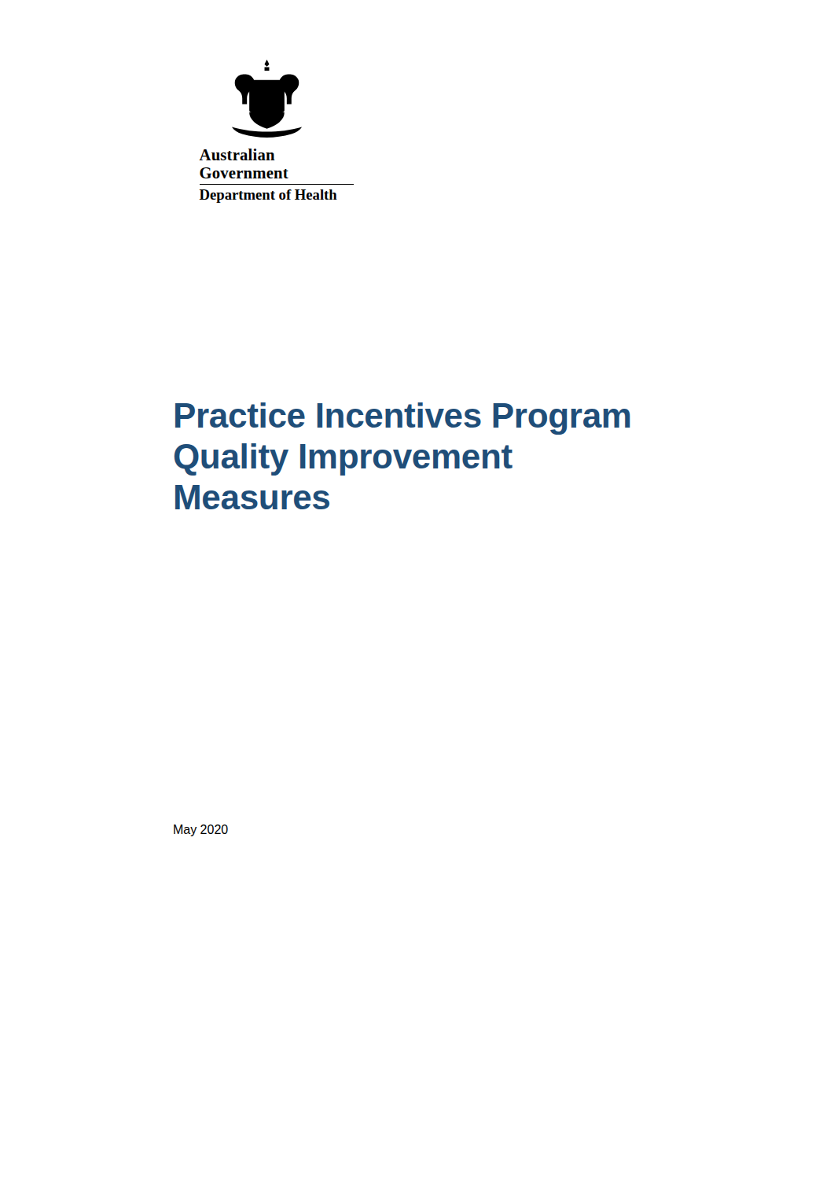Australian Government Department of Health
Practice Incentives Program
Quality Improvement Measures
May 2020